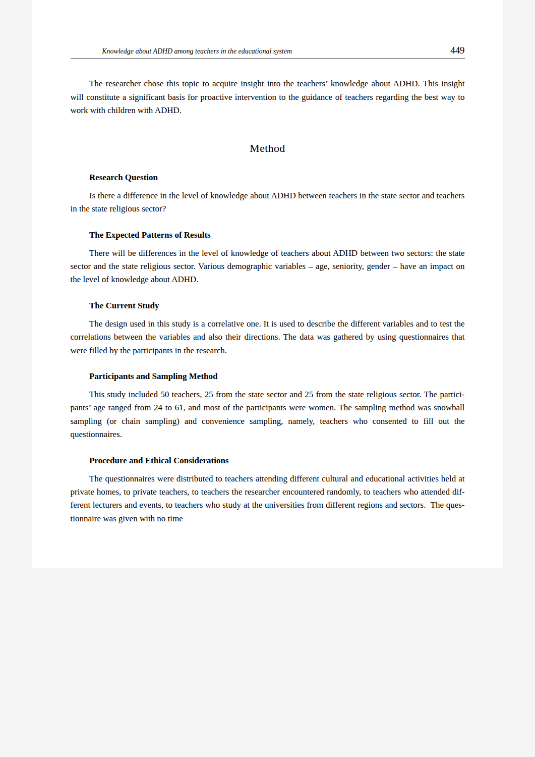Knowledge about ADHD among teachers in the educational system 449
The researcher chose this topic to acquire insight into the teachers’ knowledge about ADHD. This insight will constitute a significant basis for proactive intervention to the guidance of teachers regarding the best way to work with children with ADHD.
Method
Research Question
Is there a difference in the level of knowledge about ADHD between teachers in the state sector and teachers in the state religious sector?
The Expected Patterns of Results
There will be differences in the level of knowledge of teachers about ADHD between two sectors: the state sector and the state religious sector. Various demographic variables – age, seniority, gender – have an impact on the level of knowledge about ADHD.
The Current Study
The design used in this study is a correlative one. It is used to describe the different variables and to test the correlations between the variables and also their directions. The data was gathered by using questionnaires that were filled by the participants in the research.
Participants and Sampling Method
This study included 50 teachers, 25 from the state sector and 25 from the state religious sector. The participants’ age ranged from 24 to 61, and most of the participants were women. The sampling method was snowball sampling (or chain sampling) and convenience sampling, namely, teachers who consented to fill out the questionnaires.
Procedure and Ethical Considerations
The questionnaires were distributed to teachers attending different cultural and educational activities held at private homes, to private teachers, to teachers the researcher encountered randomly, to teachers who attended different lecturers and events, to teachers who study at the universities from different regions and sectors. The questionnaire was given with no time